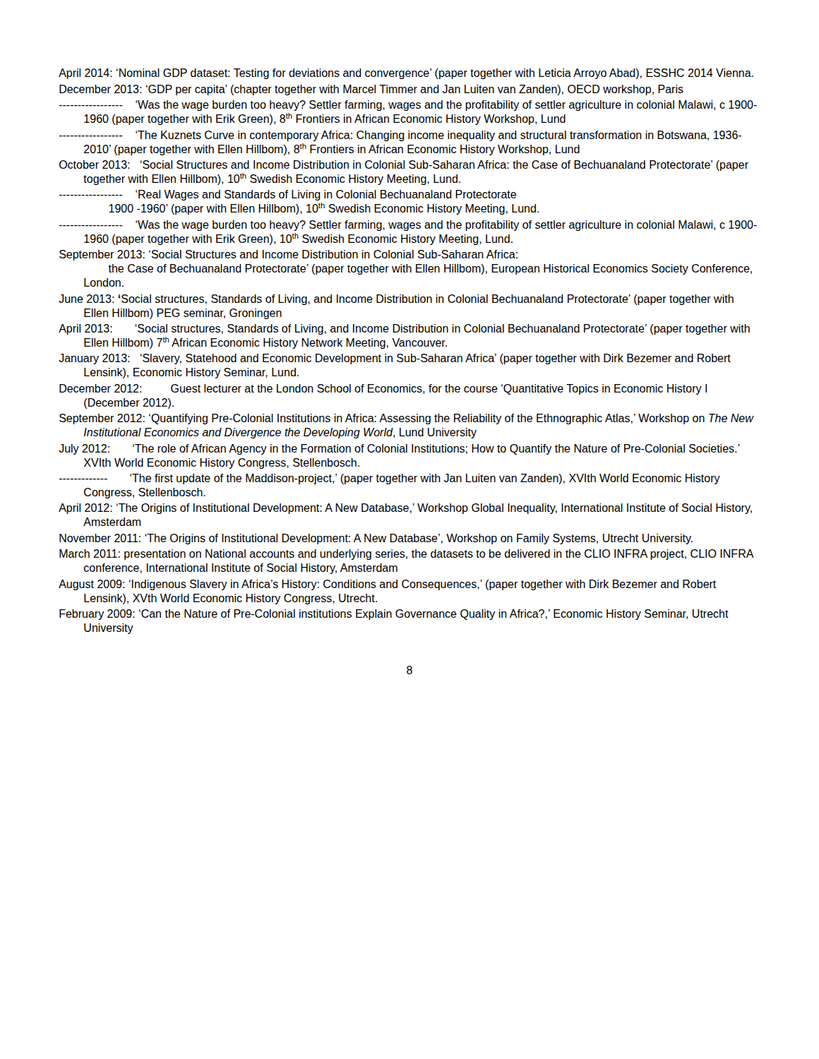April 2014: ‘Nominal GDP dataset: Testing for deviations and convergence’ (paper together with Leticia Arroyo Abad), ESSHC 2014 Vienna.
December 2013: ‘GDP per capita’ (chapter together with Marcel Timmer and Jan Luiten van Zanden), OECD workshop, Paris
----------------- ‘Was the wage burden too heavy? Settler farming, wages and the profitability of settler agriculture in colonial Malawi, c 1900-1960 (paper together with Erik Green), 8th Frontiers in African Economic History Workshop, Lund
----------------- ‘The Kuznets Curve in contemporary Africa: Changing income inequality and structural transformation in Botswana, 1936-2010’ (paper together with Ellen Hillbom), 8th Frontiers in African Economic History Workshop, Lund
October 2013: ‘Social Structures and Income Distribution in Colonial Sub-Saharan Africa: the Case of Bechuanaland Protectorate’ (paper together with Ellen Hillbom), 10th Swedish Economic History Meeting, Lund.
----------------- ‘Real Wages and Standards of Living in Colonial Bechuanaland Protectorate
1900 -1960’ (paper with Ellen Hillbom), 10th Swedish Economic History Meeting, Lund.
----------------- ‘Was the wage burden too heavy? Settler farming, wages and the profitability of settler agriculture in colonial Malawi, c 1900-1960 (paper together with Erik Green), 10th Swedish Economic History Meeting, Lund.
September 2013: ‘Social Structures and Income Distribution in Colonial Sub-Saharan Africa:
the Case of Bechuanaland Protectorate’ (paper together with Ellen Hillbom), European Historical Economics Society Conference, London.
June 2013: ‘Social structures, Standards of Living, and Income Distribution in Colonial Bechuanaland Protectorate’ (paper together with Ellen Hillbom) PEG seminar, Groningen
April 2013: ‘Social structures, Standards of Living, and Income Distribution in Colonial Bechuanaland Protectorate’ (paper together with Ellen Hillbom) 7th African Economic History Network Meeting, Vancouver.
January 2013: ‘Slavery, Statehood and Economic Development in Sub-Saharan Africa’ (paper together with Dirk Bezemer and Robert Lensink), Economic History Seminar, Lund.
December 2012: Guest lecturer at the London School of Economics, for the course ‘Quantitative Topics in Economic History I (December 2012).
September 2012: ‘Quantifying Pre-Colonial Institutions in Africa: Assessing the Reliability of the Ethnographic Atlas,’ Workshop on The New Institutional Economics and Divergence the Developing World, Lund University
July 2012: ‘The role of African Agency in the Formation of Colonial Institutions; How to Quantify the Nature of Pre-Colonial Societies.’ XVIth World Economic History Congress, Stellenbosch.
------------- ‘The first update of the Maddison-project,’ (paper together with Jan Luiten van Zanden), XVIth World Economic History Congress, Stellenbosch.
April 2012: ‘The Origins of Institutional Development: A New Database,’ Workshop Global Inequality, International Institute of Social History, Amsterdam
November 2011: ‘The Origins of Institutional Development: A New Database’, Workshop on Family Systems, Utrecht University.
March 2011: presentation on National accounts and underlying series, the datasets to be delivered in the CLIO INFRA project, CLIO INFRA conference, International Institute of Social History, Amsterdam
August 2009: ‘Indigenous Slavery in Africa’s History: Conditions and Consequences,’ (paper together with Dirk Bezemer and Robert Lensink), XVth World Economic History Congress, Utrecht.
February 2009: ‘Can the Nature of Pre-Colonial institutions Explain Governance Quality in Africa?,’ Economic History Seminar, Utrecht University
8